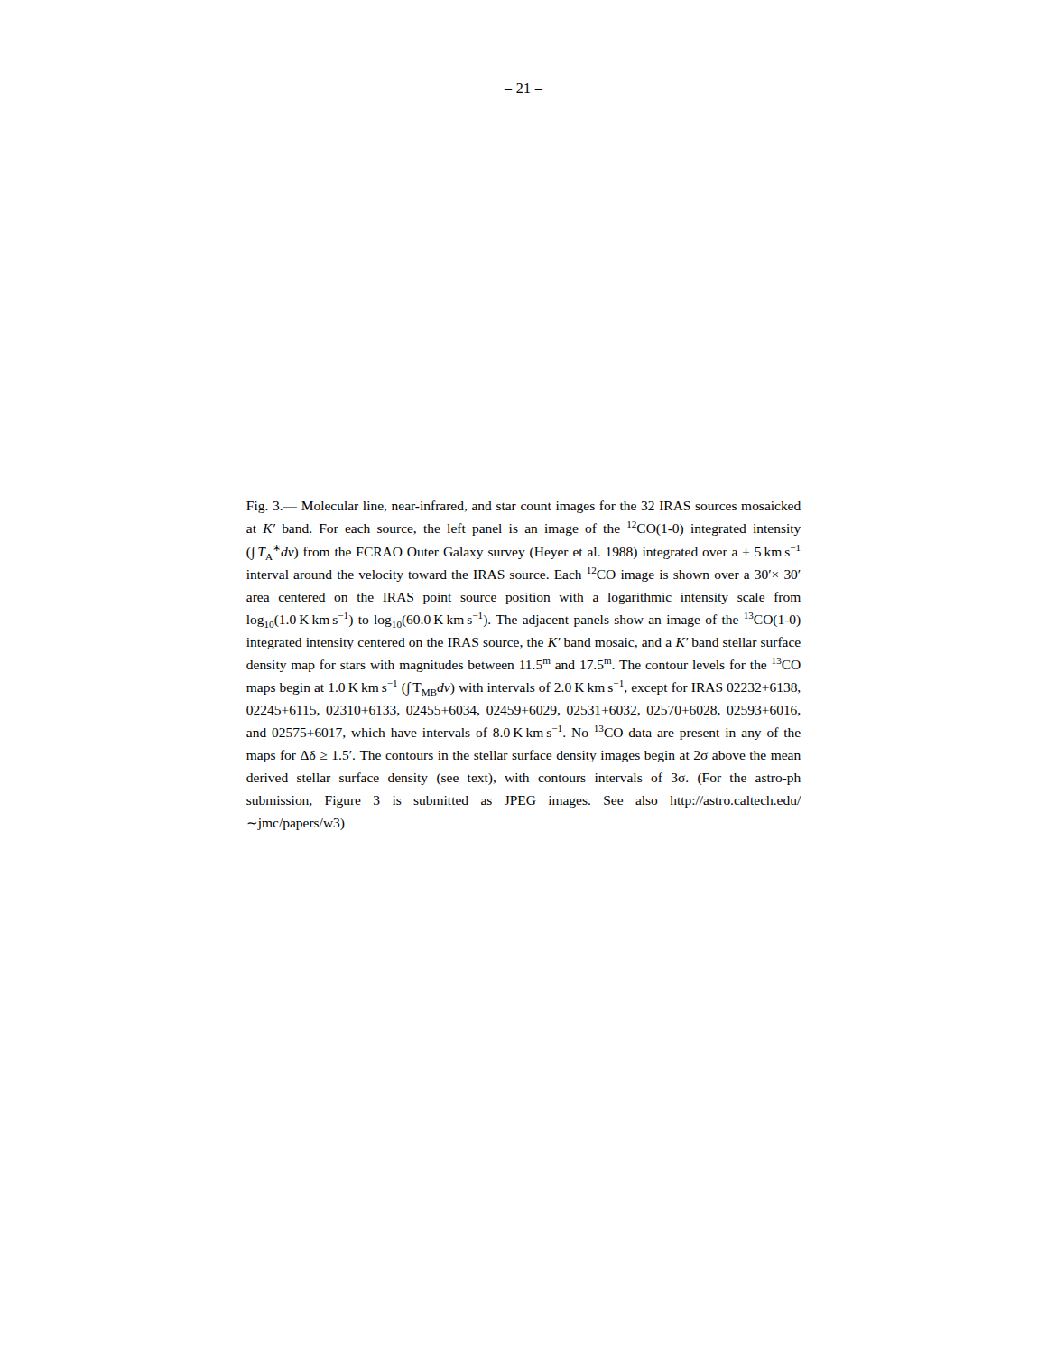– 21 –
Fig. 3.— Molecular line, near-infrared, and star count images for the 32 IRAS sources mosaicked at K′ band. For each source, the left panel is an image of the 12CO(1-0) integrated intensity (∫ TA∗dv) from the FCRAO Outer Galaxy survey (Heyer et al. 1988) integrated over a ± 5 km s−1 interval around the velocity toward the IRAS source. Each 12CO image is shown over a 30′× 30′ area centered on the IRAS point source position with a logarithmic intensity scale from log10(1.0 K km s−1) to log10(60.0 K km s−1). The adjacent panels show an image of the 13CO(1-0) integrated intensity centered on the IRAS source, the K′ band mosaic, and a K′ band stellar surface density map for stars with magnitudes between 11.5m and 17.5m. The contour levels for the 13CO maps begin at 1.0 K km s−1 (∫ TMBdv) with intervals of 2.0 K km s−1, except for IRAS 02232+6138, 02245+6115, 02310+6133, 02455+6034, 02459+6029, 02531+6032, 02570+6028, 02593+6016, and 02575+6017, which have intervals of 8.0 K km s−1. No 13CO data are present in any of the maps for Δδ ≥ 1.5′. The contours in the stellar surface density images begin at 2σ above the mean derived stellar surface density (see text), with contours intervals of 3σ. (For the astro-ph submission, Figure 3 is submitted as JPEG images. See also http://astro.caltech.edu/∼jmc/papers/w3)